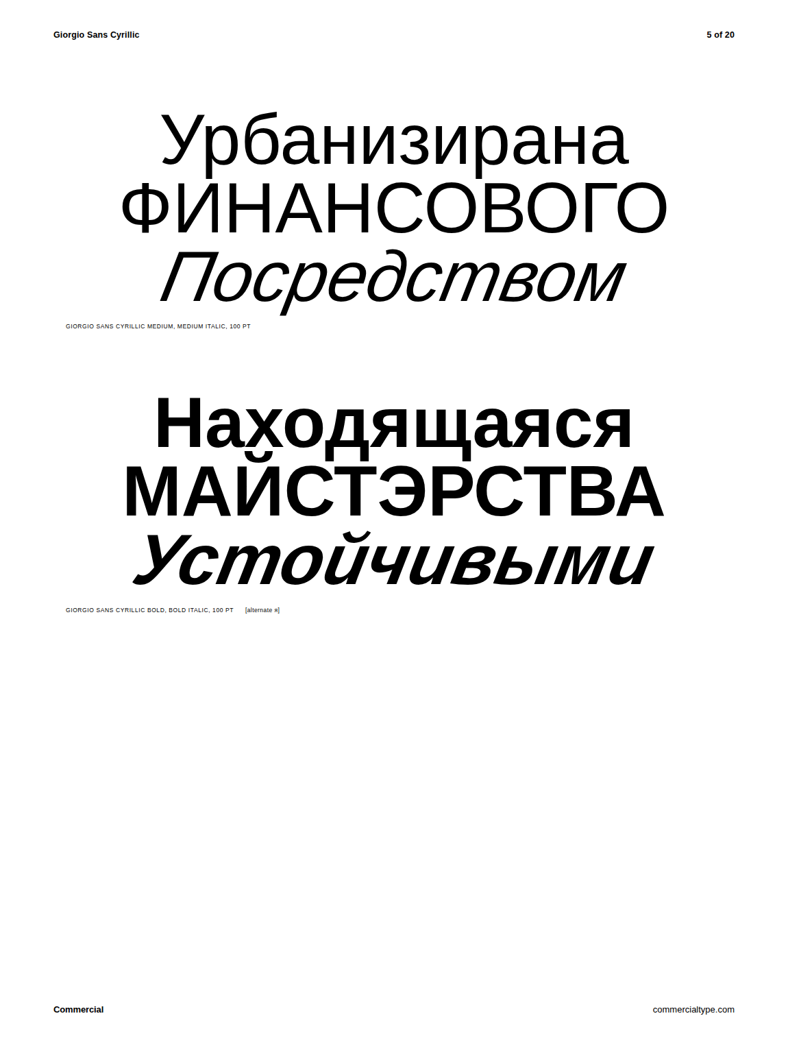Giorgio Sans Cyrillic 5 of 20
Урбанизирана Финансового Посредством
Giorgio Sans Cyrillic Medium, Medium Italic, 100 pt
Находящаяся Майстэрства Устойчивыми
Giorgio Sans Cyrillic Bold, Bold Italic, 100 pt [alternate я]
Commercial commercialtype.com